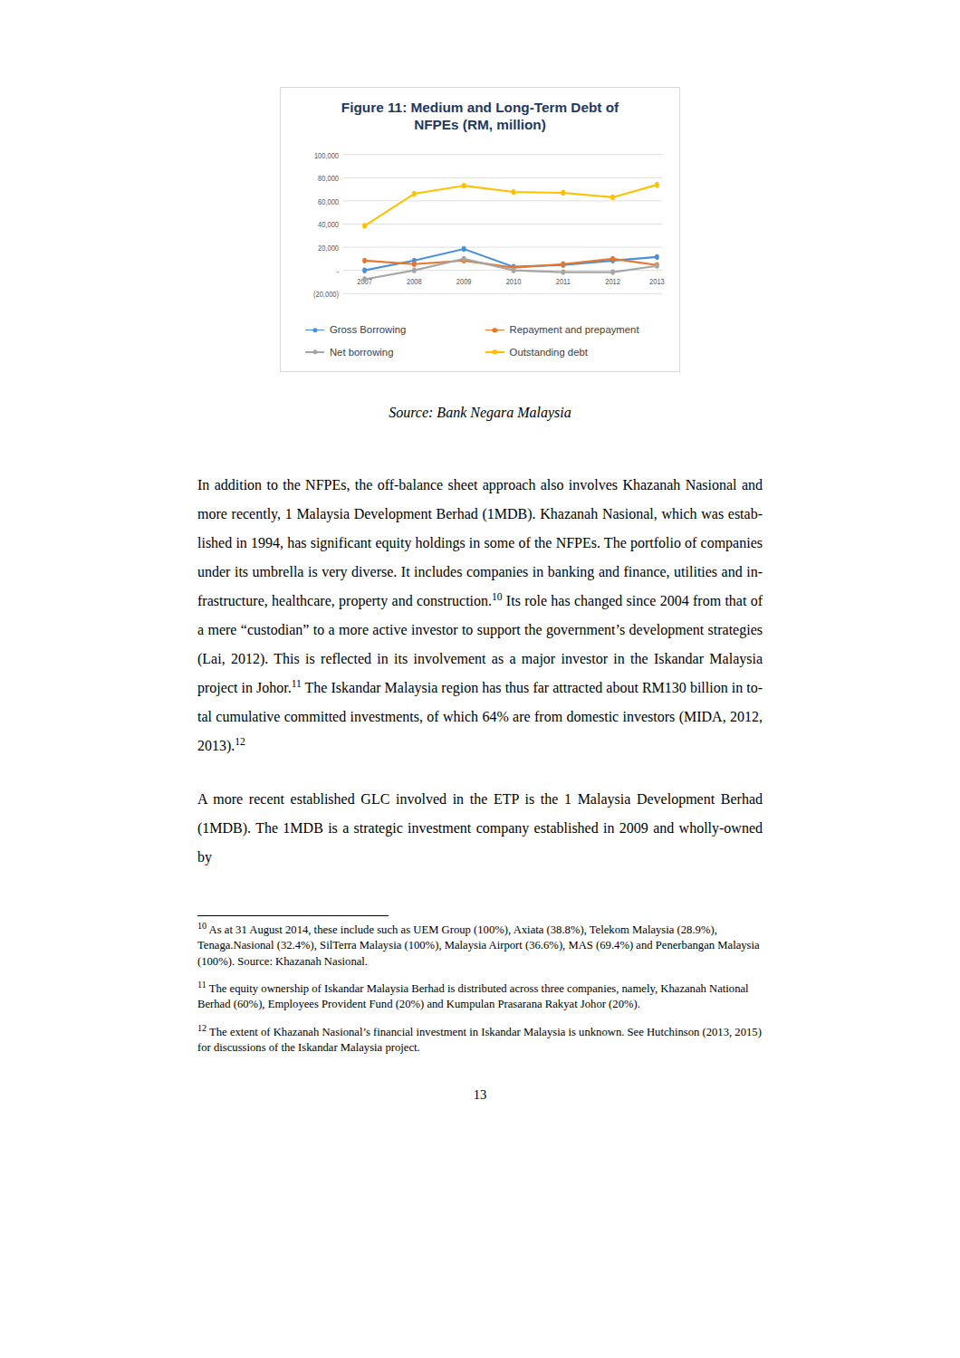Figure 11: Medium and Long-Term Debt of
NFPEs (RM, million)
100,000 80,000 60,000 40,000 20,000 - (20,000) 2007 2008 2009 2010 2011 2012 2013
Gross Borrowing
Repayment and prepayment
Net borrowing
Outstanding debt
Source: Bank Negara Malaysia
In addition to the NFPEs, the off-balance sheet approach also involves Khazanah Nasional and more recently, 1 Malaysia Development Berhad (1MDB). Khazanah Nasional, which was established in 1994, has significant equity holdings in some of the NFPEs. The portfolio of companies under its umbrella is very diverse. It includes companies in banking and finance, utilities and infrastructure, healthcare, property and construction.10 Its role has changed since 2004 from that of a mere “custodian” to a more active investor to support the government’s development strategies (Lai, 2012). This is reflected in its involvement as a major investor in the Iskandar Malaysia project in Johor.11 The Iskandar Malaysia region has thus far attracted about RM130 billion in total cumulative committed investments, of which 64% are from domestic investors (MIDA, 2012, 2013).12
A more recent established GLC involved in the ETP is the 1 Malaysia Development Berhad (1MDB). The 1MDB is a strategic investment company established in 2009 and wholly-owned by
10 As at 31 August 2014, these include such as UEM Group (100%), Axiata (38.8%), Telekom Malaysia (28.9%), Tenaga.Nasional (32.4%), SilTerra Malaysia (100%), Malaysia Airport (36.6%), MAS (69.4%) and Penerbangan Malaysia (100%). Source: Khazanah Nasional.
11 The equity ownership of Iskandar Malaysia Berhad is distributed across three companies, namely, Khazanah National Berhad (60%), Employees Provident Fund (20%) and Kumpulan Prasarana Rakyat Johor (20%).
12 The extent of Khazanah Nasional’s financial investment in Iskandar Malaysia is unknown. See Hutchinson (2013, 2015) for discussions of the Iskandar Malaysia project.
13